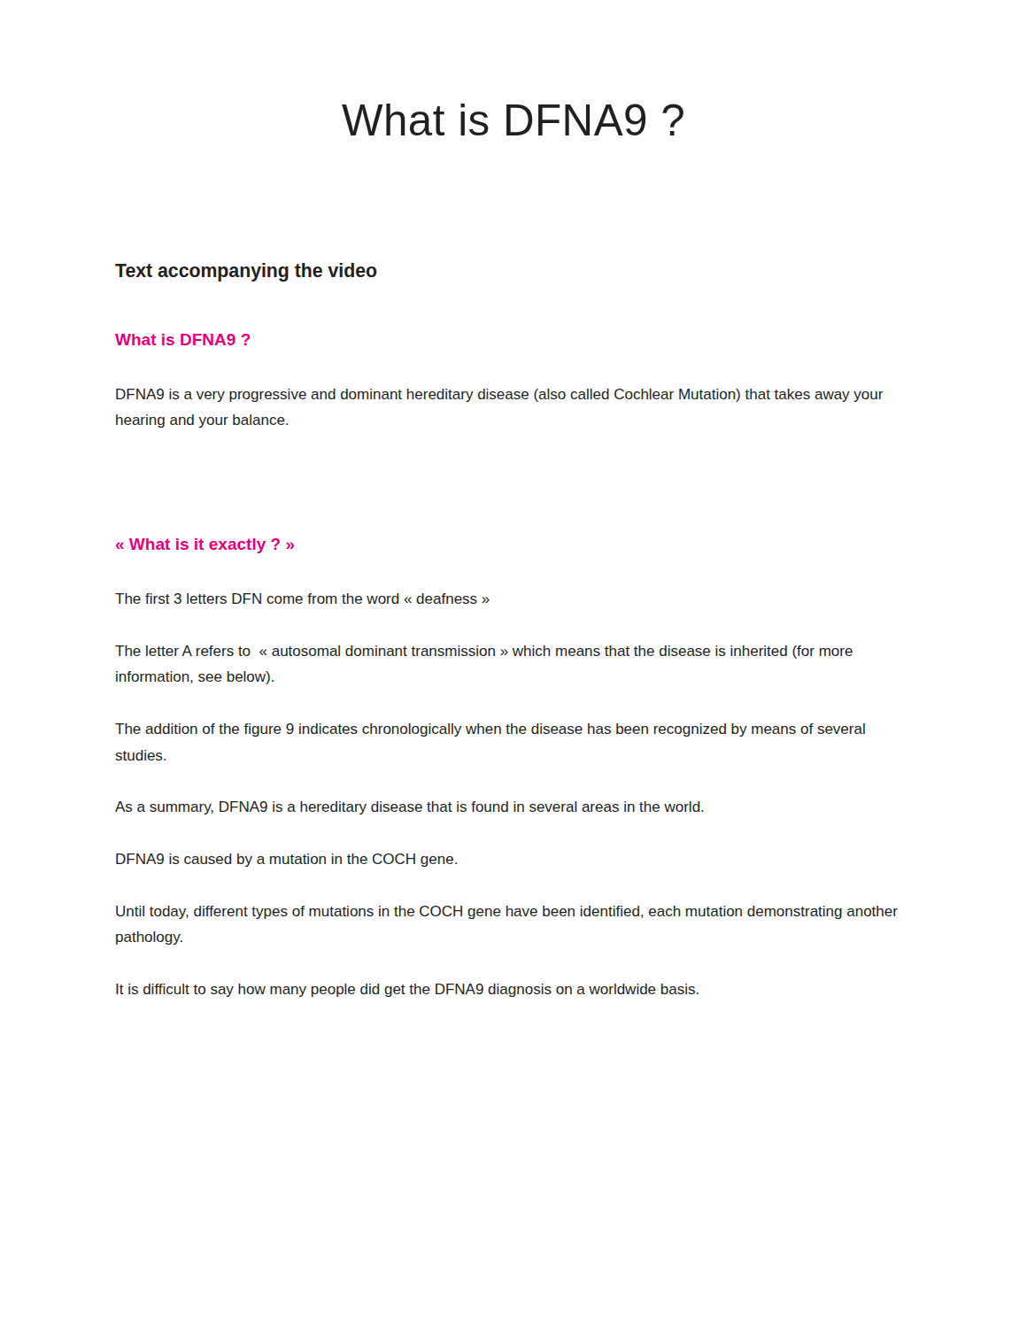What is DFNA9 ?
Text accompanying the video
What is DFNA9 ?
DFNA9 is a very progressive and dominant hereditary disease (also called Cochlear Mutation) that takes away your hearing and your balance.
« What is it exactly ? »
The first 3 letters DFN come from the word « deafness »
The letter A refers to « autosomal dominant transmission » which means that the disease is inherited (for more information, see below).
The addition of the figure 9 indicates chronologically when the disease has been recognized by means of several studies.
As a summary, DFNA9 is a hereditary disease that is found in several areas in the world.
DFNA9 is caused by a mutation in the COCH gene.
Until today, different types of mutations in the COCH gene have been identified, each mutation demonstrating another pathology.
It is difficult to say how many people did get the DFNA9 diagnosis on a worldwide basis.